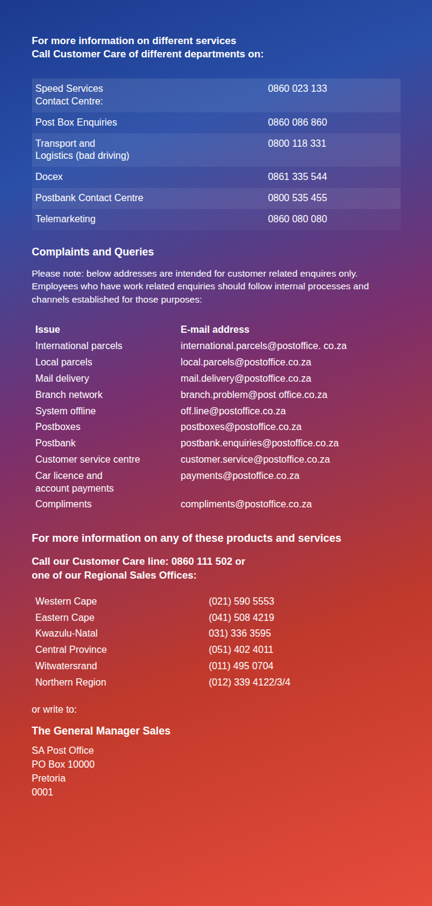For more information on different services
Call Customer Care of different departments on:
| Speed Services Contact Centre: | 0860 023 133 |
| Post Box Enquiries | 0860 086 860 |
| Transport and Logistics (bad driving) | 0800 118 331 |
| Docex | 0861 335 544 |
| Postbank Contact Centre | 0800 535 455 |
| Telemarketing | 0860 080 080 |
Complaints and Queries
Please note: below addresses are intended for customer related enquires only. Employees who have work related enquiries should follow internal processes and channels established for those purposes:
| Issue | E-mail address |
| --- | --- |
| International parcels | international.parcels@postoffice. co.za |
| Local parcels | local.parcels@postoffice.co.za |
| Mail delivery | mail.delivery@postoffice.co.za |
| Branch network | branch.problem@post office.co.za |
| System offline | off.line@postoffice.co.za |
| Postboxes | postboxes@postoffice.co.za |
| Postbank | postbank.enquiries@postoffice.co.za |
| Customer service centre | customer.service@postoffice.co.za |
| Car licence and account payments | payments@postoffice.co.za |
| Compliments | compliments@postoffice.co.za |
For more information on any of these products and services
Call our Customer Care line: 0860 111 502 or
one of our Regional Sales Offices:
| Western Cape | (021) 590 5553 |
| Eastern Cape | (041) 508 4219 |
| Kwazulu-Natal | 031) 336 3595 |
| Central Province | (051) 402 4011 |
| Witwatersrand | (011) 495 0704 |
| Northern Region | (012) 339 4122/3/4 |
or write to:
The General Manager Sales
SA Post Office
PO Box 10000
Pretoria
0001